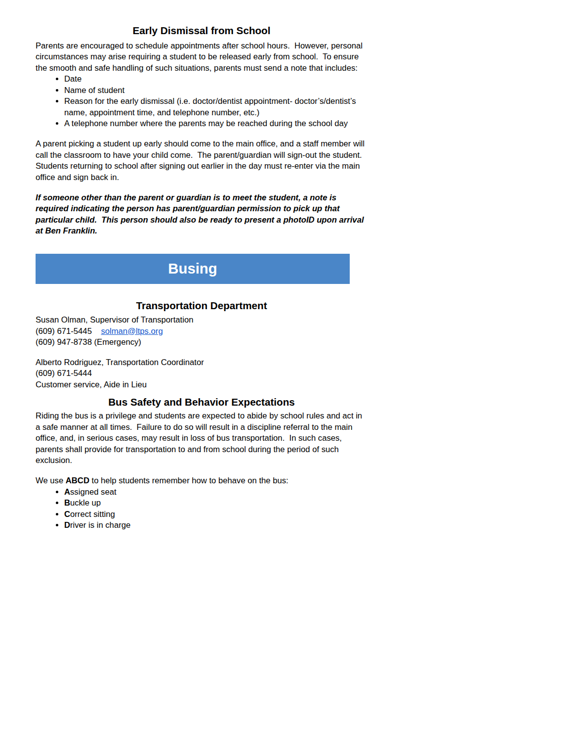Early Dismissal from School
Parents are encouraged to schedule appointments after school hours. However, personal circumstances may arise requiring a student to be released early from school. To ensure the smooth and safe handling of such situations, parents must send a note that includes:
Date
Name of student
Reason for the early dismissal (i.e. doctor/dentist appointment- doctor’s/dentist’s name, appointment time, and telephone number, etc.)
A telephone number where the parents may be reached during the school day
A parent picking a student up early should come to the main office, and a staff member will call the classroom to have your child come. The parent/guardian will sign-out the student. Students returning to school after signing out earlier in the day must re-enter via the main office and sign back in.
If someone other than the parent or guardian is to meet the student, a note is required indicating the person has parent/guardian permission to pick up that particular child. This person should also be ready to present a photoID upon arrival at Ben Franklin.
Busing
Transportation Department
Susan Olman, Supervisor of Transportation
(609) 671-5445 solman@ltps.org
(609) 947-8738 (Emergency)
Alberto Rodriguez, Transportation Coordinator
(609) 671-5444
Customer service, Aide in Lieu
Bus Safety and Behavior Expectations
Riding the bus is a privilege and students are expected to abide by school rules and act in a safe manner at all times. Failure to do so will result in a discipline referral to the main office, and, in serious cases, may result in loss of bus transportation. In such cases, parents shall provide for transportation to and from school during the period of such exclusion.
We use ABCD to help students remember how to behave on the bus:
Assigned seat
Buckle up
Correct sitting
Driver is in charge